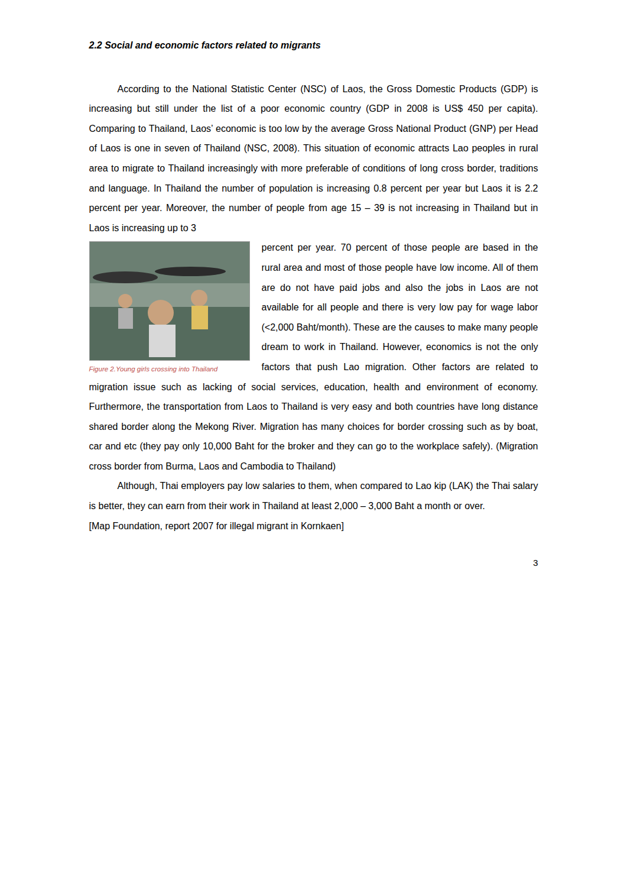2.2 Social and economic factors related to migrants
According to the National Statistic Center (NSC) of Laos, the Gross Domestic Products (GDP) is increasing but still under the list of a poor economic country (GDP in 2008 is US$ 450 per capita). Comparing to Thailand, Laos’ economic is too low by the average Gross National Product (GNP) per Head of Laos is one in seven of Thailand (NSC, 2008). This situation of economic attracts Lao peoples in rural area to migrate to Thailand increasingly with more preferable of conditions of long cross border, traditions and language. In Thailand the number of population is increasing 0.8 percent per year but Laos it is 2.2 percent per year. Moreover, the number of people from age 15 – 39 is not increasing in Thailand but in Laos is increasing up to 3
Figure 2.Young girls crossing into Thailand
percent per year. 70 percent of those people are based in the rural area and most of those people have low income. All of them are do not have paid jobs and also the jobs in Laos are not available for all people and there is very low pay for wage labor (<2,000 Baht/month). These are the causes to make many people dream to work in Thailand. However, economics is not the only factors that push Lao migration. Other factors are related to migration issue such as lacking of social services, education, health and environment of economy. Furthermore, the transportation from Laos to Thailand is very easy and both countries have long distance shared border along the Mekong River. Migration has many choices for border crossing such as by boat, car and etc (they pay only 10,000 Baht for the broker and they can go to the workplace safely). (Migration cross border from Burma, Laos and Cambodia to Thailand)
Although, Thai employers pay low salaries to them, when compared to Lao kip (LAK) the Thai salary is better, they can earn from their work in Thailand at least 2,000 – 3,000 Baht a month or over.
[Map Foundation, report 2007 for illegal migrant in Kornkaen]
3